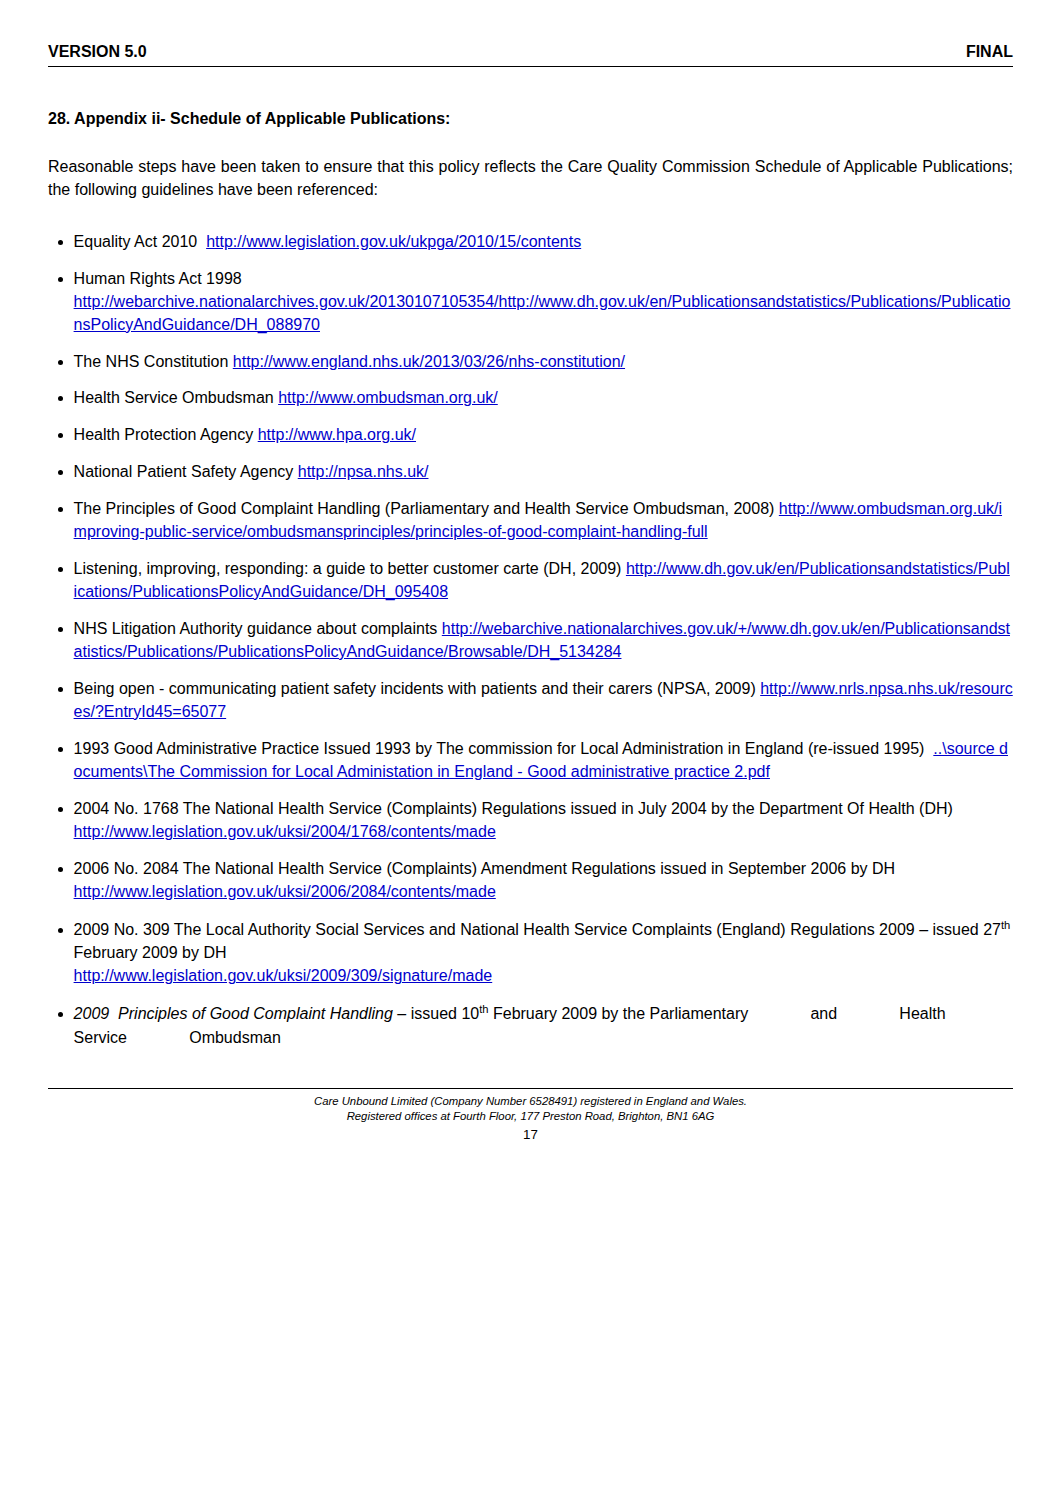VERSION 5.0 FINAL
28. Appendix ii- Schedule of Applicable Publications:
Reasonable steps have been taken to ensure that this policy reflects the Care Quality Commission Schedule of Applicable Publications; the following guidelines have been referenced:
Equality Act 2010 http://www.legislation.gov.uk/ukpga/2010/15/contents
Human Rights Act 1998
http://webarchive.nationalarchives.gov.uk/20130107105354/http://www.dh.gov.uk/en/Publicationsandstatistics/Publications/PublicationsPolicyAndGuidance/DH_088970
The NHS Constitution http://www.england.nhs.uk/2013/03/26/nhs-constitution/
Health Service Ombudsman http://www.ombudsman.org.uk/
Health Protection Agency http://www.hpa.org.uk/
National Patient Safety Agency http://npsa.nhs.uk/
The Principles of Good Complaint Handling (Parliamentary and Health Service Ombudsman, 2008) http://www.ombudsman.org.uk/improving-public-service/ombudsmansprinciples/principles-of-good-complaint-handling-full
Listening, improving, responding: a guide to better customer carte (DH, 2009) http://www.dh.gov.uk/en/Publicationsandstatistics/Publications/PublicationsPolicyAndGuidance/DH_095408
NHS Litigation Authority guidance about complaints http://webarchive.nationalarchives.gov.uk/+/www.dh.gov.uk/en/Publicationsandstatistics/Publications/PublicationsPolicyAndGuidance/Browsable/DH_5134284
Being open - communicating patient safety incidents with patients and their carers (NPSA, 2009) http://www.nrls.npsa.nhs.uk/resources/?EntryId45=65077
1993 Good Administrative Practice Issued 1993 by The commission for Local Administration in England (re-issued 1995) ..\source documents\The Commission for Local Administation in England - Good administrative practice 2.pdf
2004 No. 1768 The National Health Service (Complaints) Regulations issued in July 2004 by the Department Of Health (DH)
http://www.legislation.gov.uk/uksi/2004/1768/contents/made
2006 No. 2084 The National Health Service (Complaints) Amendment Regulations issued in September 2006 by DH
http://www.legislation.gov.uk/uksi/2006/2084/contents/made
2009 No. 309 The Local Authority Social Services and National Health Service Complaints (England) Regulations 2009 – issued 27th February 2009 by DH
http://www.legislation.gov.uk/uksi/2009/309/signature/made
2009 Principles of Good Complaint Handling – issued 10th February 2009 by the Parliamentary and Health Service Ombudsman
Care Unbound Limited (Company Number 6528491) registered in England and Wales.
Registered offices at Fourth Floor, 177 Preston Road, Brighton, BN1 6AG
17